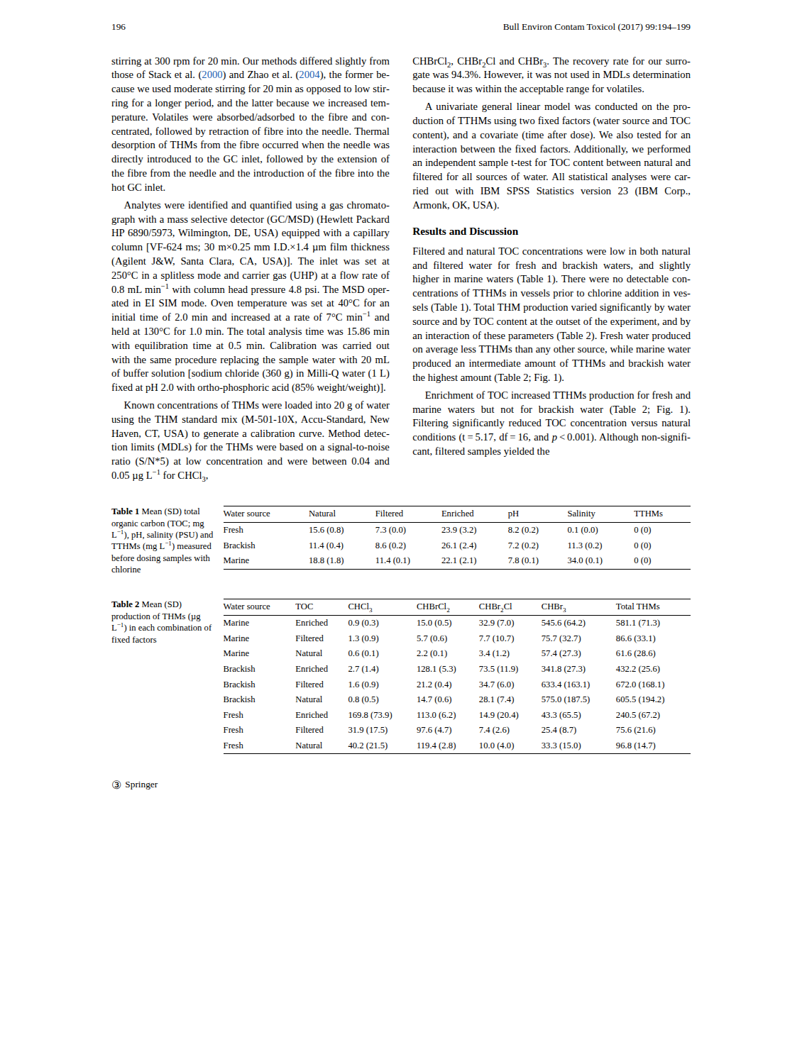196
Bull Environ Contam Toxicol (2017) 99:194–199
stirring at 300 rpm for 20 min. Our methods differed slightly from those of Stack et al. (2000) and Zhao et al. (2004), the former because we used moderate stirring for 20 min as opposed to low stirring for a longer period, and the latter because we increased temperature. Volatiles were absorbed/adsorbed to the fibre and concentrated, followed by retraction of fibre into the needle. Thermal desorption of THMs from the fibre occurred when the needle was directly introduced to the GC inlet, followed by the extension of the fibre from the needle and the introduction of the fibre into the hot GC inlet.
Analytes were identified and quantified using a gas chromatograph with a mass selective detector (GC/MSD) (Hewlett Packard HP 6890/5973, Wilmington, DE, USA) equipped with a capillary column [VF-624 ms; 30 m×0.25 mm I.D.×1.4 µm film thickness (Agilent J&W, Santa Clara, CA, USA)]. The inlet was set at 250°C in a splitless mode and carrier gas (UHP) at a flow rate of 0.8 mL min−1 with column head pressure 4.8 psi. The MSD operated in EI SIM mode. Oven temperature was set at 40°C for an initial time of 2.0 min and increased at a rate of 7°C min−1 and held at 130°C for 1.0 min. The total analysis time was 15.86 min with equilibration time at 0.5 min. Calibration was carried out with the same procedure replacing the sample water with 20 mL of buffer solution [sodium chloride (360 g) in Milli-Q water (1 L) fixed at pH 2.0 with ortho-phosphoric acid (85% weight/weight)].
Known concentrations of THMs were loaded into 20 g of water using the THM standard mix (M-501-10X, Accu-Standard, New Haven, CT, USA) to generate a calibration curve. Method detection limits (MDLs) for the THMs were based on a signal-to-noise ratio (S/N*5) at low concentration and were between 0.04 and 0.05 µg L−1 for CHCl3,
CHBrCl2, CHBr2Cl and CHBr3. The recovery rate for our surrogate was 94.3%. However, it was not used in MDLs determination because it was within the acceptable range for volatiles.
A univariate general linear model was conducted on the production of TTHMs using two fixed factors (water source and TOC content), and a covariate (time after dose). We also tested for an interaction between the fixed factors. Additionally, we performed an independent sample t-test for TOC content between natural and filtered for all sources of water. All statistical analyses were carried out with IBM SPSS Statistics version 23 (IBM Corp., Armonk, OK, USA).
Results and Discussion
Filtered and natural TOC concentrations were low in both natural and filtered water for fresh and brackish waters, and slightly higher in marine waters (Table 1). There were no detectable concentrations of TTHMs in vessels prior to chlorine addition in vessels (Table 1). Total THM production varied significantly by water source and by TOC content at the outset of the experiment, and by an interaction of these parameters (Table 2). Fresh water produced on average less TTHMs than any other source, while marine water produced an intermediate amount of TTHMs and brackish water the highest amount (Table 2; Fig. 1).
Enrichment of TOC increased TTHMs production for fresh and marine waters but not for brackish water (Table 2; Fig. 1). Filtering significantly reduced TOC concentration versus natural conditions (t = 5.17, df = 16, and p < 0.001). Although non-significant, filtered samples yielded the
Table 1 Mean (SD) total organic carbon (TOC; mg L−1), pH, salinity (PSU) and TTHMs (mg L−1) measured before dosing samples with chlorine
| Water source | Natural | Filtered | Enriched | pH | Salinity | TTHMs |
| --- | --- | --- | --- | --- | --- | --- |
| Fresh | 15.6 (0.8) | 7.3 (0.0) | 23.9 (3.2) | 8.2 (0.2) | 0.1 (0.0) | 0 (0) |
| Brackish | 11.4 (0.4) | 8.6 (0.2) | 26.1 (2.4) | 7.2 (0.2) | 11.3 (0.2) | 0 (0) |
| Marine | 18.8 (1.8) | 11.4 (0.1) | 22.1 (2.1) | 7.8 (0.1) | 34.0 (0.1) | 0 (0) |
Table 2 Mean (SD) production of THMs (µg L−1) in each combination of fixed factors
| Water source | TOC | CHCl 3 | CHBrCl 2 | CHBr 2 Cl | CHBr 3 | Total THMs |
| --- | --- | --- | --- | --- | --- | --- |
| Marine | Enriched | 0.9 (0.3) | 15.0 (0.5) | 32.9 (7.0) | 545.6 (64.2) | 581.1 (71.3) |
| Marine | Filtered | 1.3 (0.9) | 5.7 (0.6) | 7.7 (10.7) | 75.7 (32.7) | 86.6 (33.1) |
| Marine | Natural | 0.6 (0.1) | 2.2 (0.1) | 3.4 (1.2) | 57.4 (27.3) | 61.6 (28.6) |
| Brackish | Enriched | 2.7 (1.4) | 128.1 (5.3) | 73.5 (11.9) | 341.8 (27.3) | 432.2 (25.6) |
| Brackish | Filtered | 1.6 (0.9) | 21.2 (0.4) | 34.7 (6.0) | 633.4 (163.1) | 672.0 (168.1) |
| Brackish | Natural | 0.8 (0.5) | 14.7 (0.6) | 28.1 (7.4) | 575.0 (187.5) | 605.5 (194.2) |
| Fresh | Enriched | 169.8 (73.9) | 113.0 (6.2) | 14.9 (20.4) | 43.3 (65.5) | 240.5 (67.2) |
| Fresh | Filtered | 31.9 (17.5) | 97.6 (4.7) | 7.4 (2.6) | 25.4 (8.7) | 75.6 (21.6) |
| Fresh | Natural | 40.2 (21.5) | 119.4 (2.8) | 10.0 (4.0) | 33.3 (15.0) | 96.8 (14.7) |
③ Springer